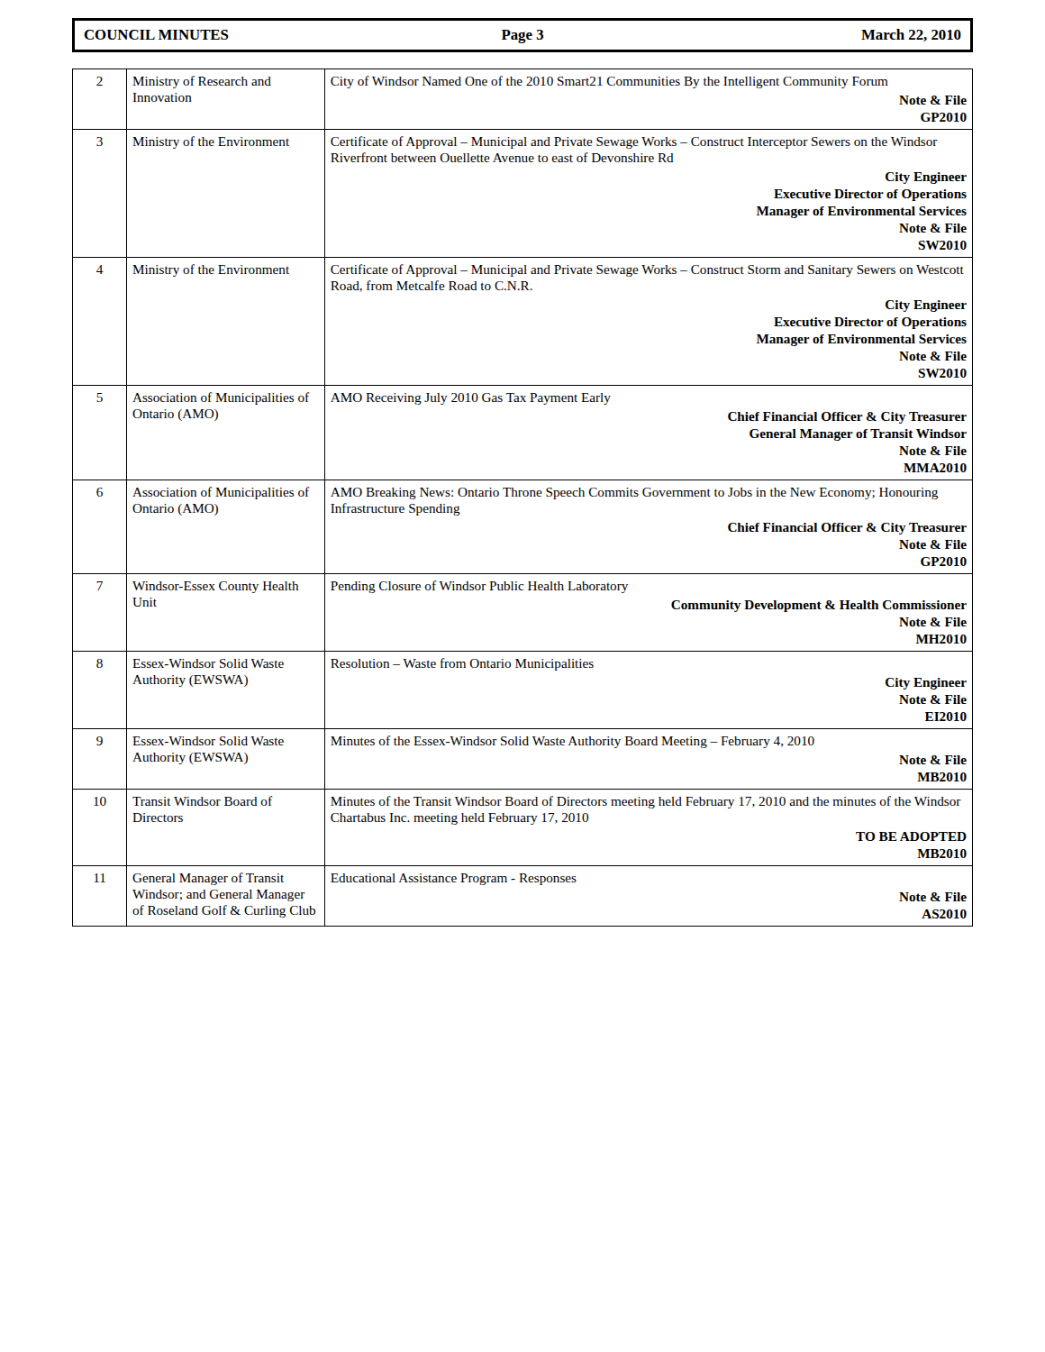COUNCIL MINUTES
Page 3
March 22, 2010
| 2 | Ministry of Research and Innovation | City of Windsor Named One of the 2010 Smart21 Communities By the Intelligent Community Forum Note & File GP2010 |
| 3 | Ministry of the Environment | Certificate of Approval – Municipal and Private Sewage Works – Construct Interceptor Sewers on the Windsor Riverfront between Ouellette Avenue to east of Devonshire Rd City Engineer Executive Director of Operations Manager of Environmental Services Note & File SW2010 |
| 4 | Ministry of the Environment | Certificate of Approval – Municipal and Private Sewage Works – Construct Storm and Sanitary Sewers on Westcott Road, from Metcalfe Road to C.N.R. City Engineer Executive Director of Operations Manager of Environmental Services Note & File SW2010 |
| 5 | Association of Municipalities of Ontario (AMO) | AMO Receiving July 2010 Gas Tax Payment Early Chief Financial Officer & City Treasurer General Manager of Transit Windsor Note & File MMA2010 |
| 6 | Association of Municipalities of Ontario (AMO) | AMO Breaking News: Ontario Throne Speech Commits Government to Jobs in the New Economy; Honouring Infrastructure Spending Chief Financial Officer & City Treasurer Note & File GP2010 |
| 7 | Windsor-Essex County Health Unit | Pending Closure of Windsor Public Health Laboratory Community Development & Health Commissioner Note & File MH2010 |
| 8 | Essex-Windsor Solid Waste Authority (EWSWA) | Resolution – Waste from Ontario Municipalities City Engineer Note & File EI2010 |
| 9 | Essex-Windsor Solid Waste Authority (EWSWA) | Minutes of the Essex-Windsor Solid Waste Authority Board Meeting – February 4, 2010 Note & File MB2010 |
| 10 | Transit Windsor Board of Directors | Minutes of the Transit Windsor Board of Directors meeting held February 17, 2010 and the minutes of the Windsor Chartabus Inc. meeting held February 17, 2010 TO BE ADOPTED MB2010 |
| 11 | General Manager of Transit Windsor; and General Manager of Roseland Golf & Curling Club | Educational Assistance Program - Responses Note & File AS2010 |